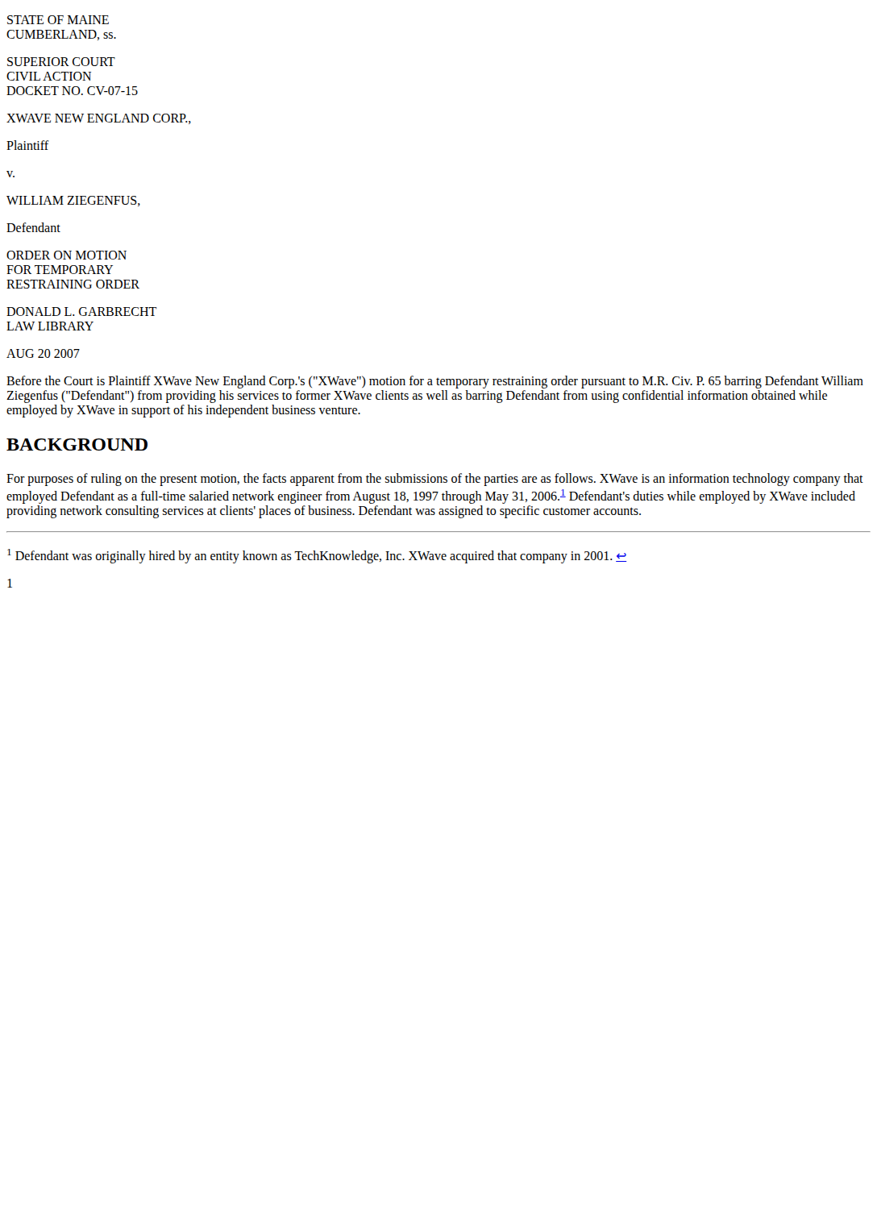STATE OF MAINE
CUMBERLAND, ss.
SUPERIOR COURT
CIVIL ACTION
DOCKET NO. CV-07-15
XWAVE NEW ENGLAND CORP.,
Plaintiff
v.
WILLIAM ZIEGENFUS,
Defendant
ORDER ON MOTION
FOR TEMPORARY
RESTRAINING ORDER
DONALD L. GARBRECHT
LAW LIBRARY
AUG 20 2007
Before the Court is Plaintiff XWave New England Corp.'s ("XWave") motion for a temporary restraining order pursuant to M.R. Civ. P. 65 barring Defendant William Ziegenfus ("Defendant") from providing his services to former XWave clients as well as barring Defendant from using confidential information obtained while employed by XWave in support of his independent business venture.
BACKGROUND
For purposes of ruling on the present motion, the facts apparent from the submissions of the parties are as follows. XWave is an information technology company that employed Defendant as a full-time salaried network engineer from August 18, 1997 through May 31, 2006.1 Defendant's duties while employed by XWave included providing network consulting services at clients' places of business. Defendant was assigned to specific customer accounts.
1 Defendant was originally hired by an entity known as TechKnowledge, Inc. XWave acquired that company in 2001. ↩
1